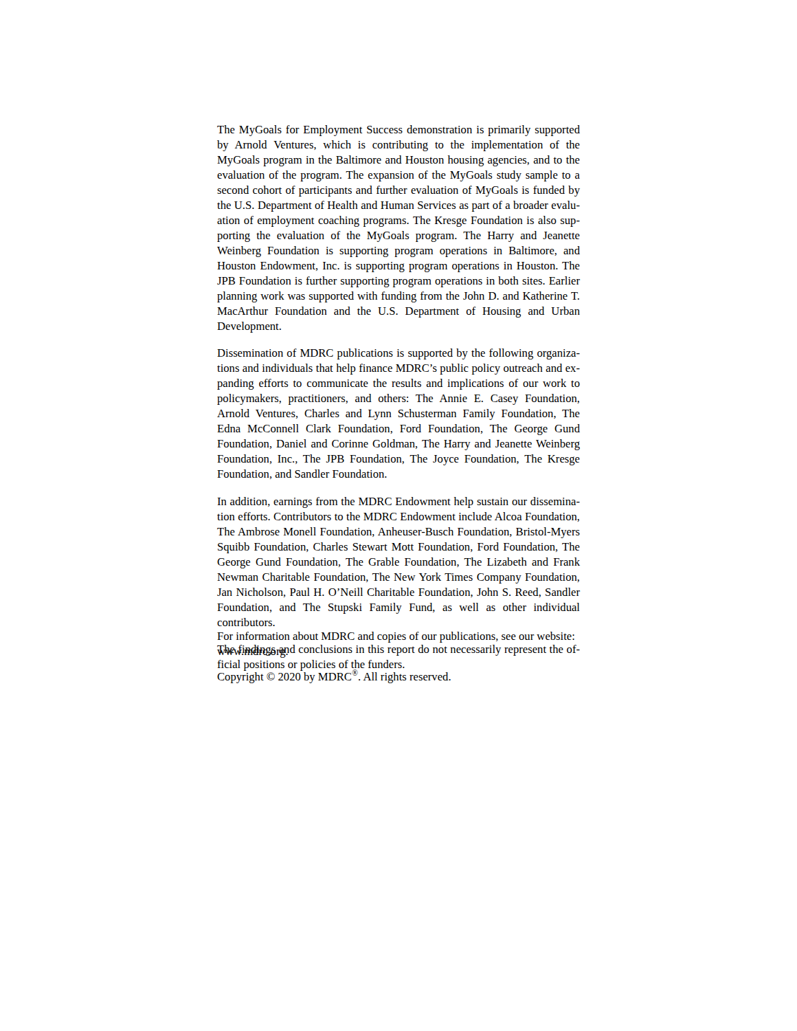The MyGoals for Employment Success demonstration is primarily supported by Arnold Ventures, which is contributing to the implementation of the MyGoals program in the Baltimore and Houston housing agencies, and to the evaluation of the program. The expansion of the MyGoals study sample to a second cohort of participants and further evaluation of MyGoals is funded by the U.S. Department of Health and Human Services as part of a broader evaluation of employment coaching programs. The Kresge Foundation is also supporting the evaluation of the MyGoals program. The Harry and Jeanette Weinberg Foundation is supporting program operations in Baltimore, and Houston Endowment, Inc. is supporting program operations in Houston. The JPB Foundation is further supporting program operations in both sites. Earlier planning work was supported with funding from the John D. and Katherine T. MacArthur Foundation and the U.S. Department of Housing and Urban Development.
Dissemination of MDRC publications is supported by the following organizations and individuals that help finance MDRC’s public policy outreach and expanding efforts to communicate the results and implications of our work to policymakers, practitioners, and others: The Annie E. Casey Foundation, Arnold Ventures, Charles and Lynn Schusterman Family Foundation, The Edna McConnell Clark Foundation, Ford Foundation, The George Gund Foundation, Daniel and Corinne Goldman, The Harry and Jeanette Weinberg Foundation, Inc., The JPB Foundation, The Joyce Foundation, The Kresge Foundation, and Sandler Foundation.
In addition, earnings from the MDRC Endowment help sustain our dissemination efforts. Contributors to the MDRC Endowment include Alcoa Foundation, The Ambrose Monell Foundation, Anheuser-Busch Foundation, Bristol-Myers Squibb Foundation, Charles Stewart Mott Foundation, Ford Foundation, The George Gund Foundation, The Grable Foundation, The Lizabeth and Frank Newman Charitable Foundation, The New York Times Company Foundation, Jan Nicholson, Paul H. O’Neill Charitable Foundation, John S. Reed, Sandler Foundation, and The Stupski Family Fund, as well as other individual contributors.
The findings and conclusions in this report do not necessarily represent the official positions or policies of the funders.
For information about MDRC and copies of our publications, see our website: www.mdrc.org.
Copyright © 2020 by MDRC®. All rights reserved.